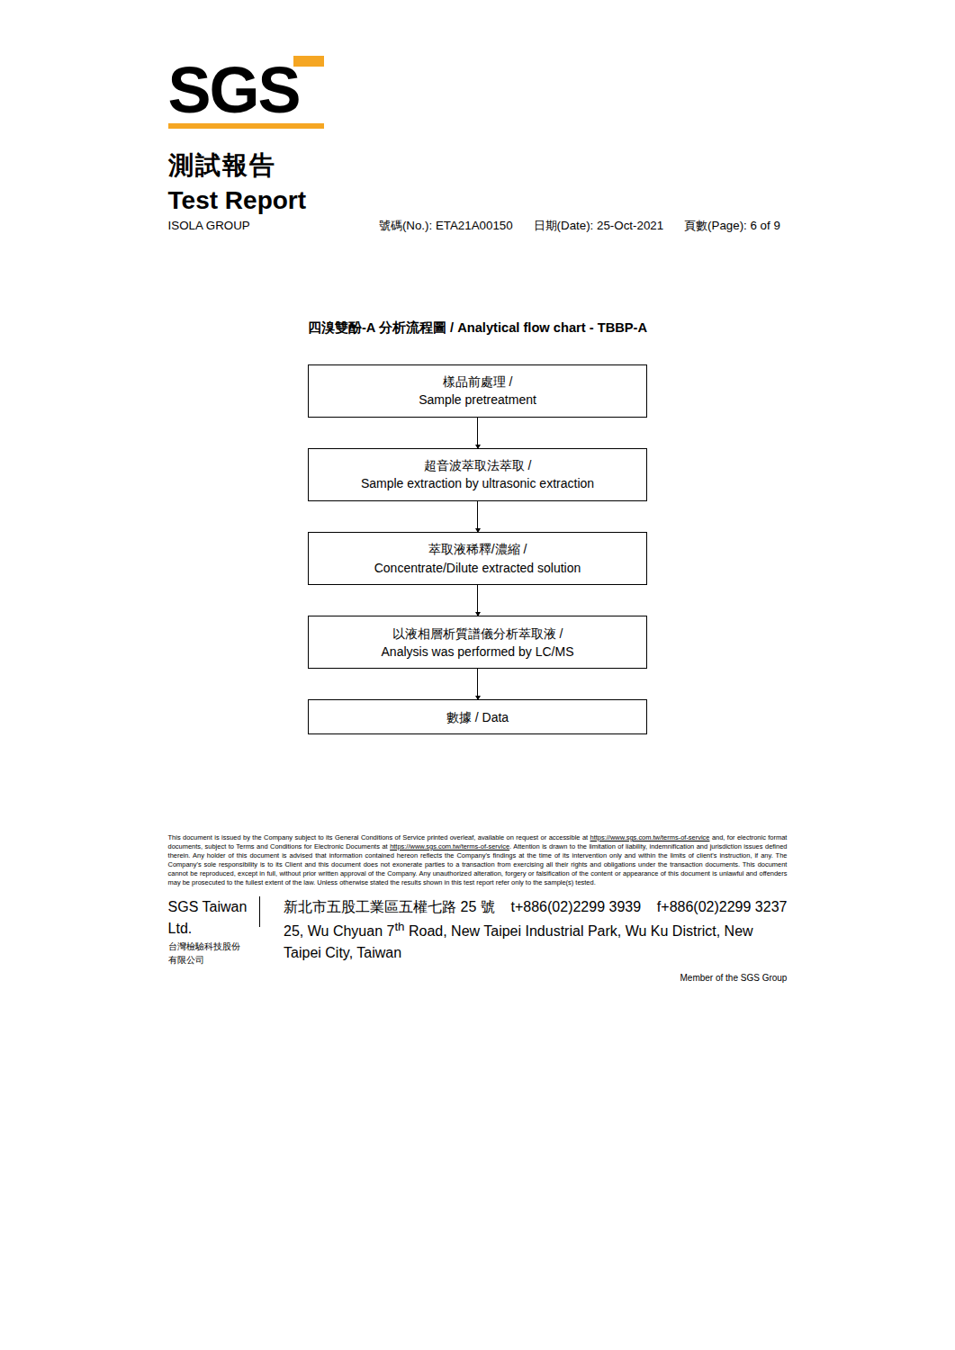SGS
測試報告
Test Report
ISOLA GROUP
號碼(No.): ETA21A00150 日期(Date): 25-Oct-2021 頁數(Page): 6 of 9
四溴雙酚-A 分析流程圖 / Analytical flow chart - TBBP-A
樣品前處理 /
Sample pretreatment
超音波萃取法萃取 /
Sample extraction by ultrasonic extraction
萃取液稀釋/濃縮 /
Concentrate/Dilute extracted solution
以液相層析質譜儀分析萃取液 /
Analysis was performed by LC/MS
數據 / Data
This document is issued by the Company subject to its General Conditions of Service printed overleaf, available on request or accessible at https://www.sgs.com.tw/terms-of-service and, for electronic format documents, subject to Terms and Conditions for Electronic Documents at https://www.sgs.com.tw/terms-of-service. Attention is drawn to the limitation of liability, indemnification and jurisdiction issues defined therein. Any holder of this document is advised that information contained hereon reflects the Company's findings at the time of its intervention only and within the limits of client's instruction, if any. The Company's sole responsibility is to its Client and this document does not exonerate parties to a transaction from exercising all their rights and obligations under the transaction documents. This document cannot be reproduced, except in full, without prior written approval of the Company. Any unauthorized alteration, forgery or falsification of the content or appearance of this document is unlawful and offenders may be prosecuted to the fullest extent of the law. Unless otherwise stated the results shown in this test report refer only to the sample(s) tested.
SGS Taiwan Ltd.
台灣檢驗科技股份有限公司
新北市五股工業區五權七路 25 號 t+886(02)2299 3939 f+886(02)2299 3237
25, Wu Chyuan 7th Road, New Taipei Industrial Park, Wu Ku District, New Taipei City, Taiwan
Member of the SGS Group